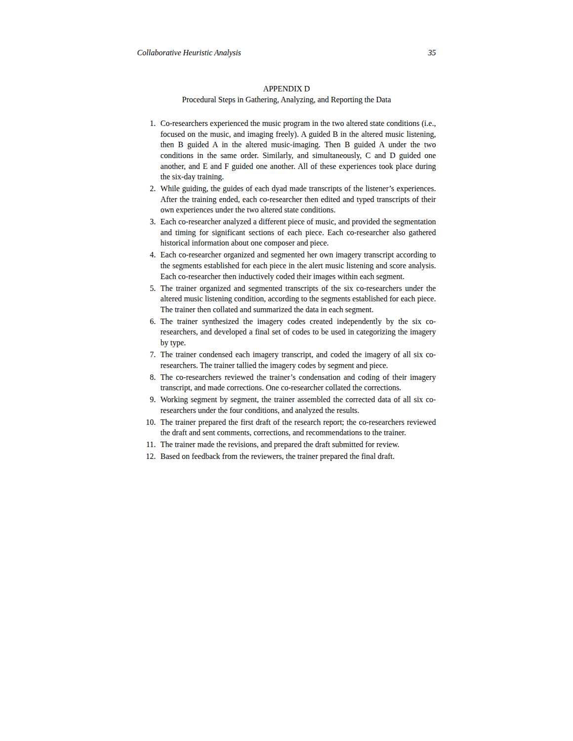Collaborative Heuristic Analysis 35
APPENDIX D Procedural Steps in Gathering, Analyzing, and Reporting the Data
Co-researchers experienced the music program in the two altered state conditions (i.e., focused on the music, and imaging freely). A guided B in the altered music listening, then B guided A in the altered music-imaging. Then B guided A under the two conditions in the same order. Similarly, and simultaneously, C and D guided one another, and E and F guided one another. All of these experiences took place during the six-day training.
While guiding, the guides of each dyad made transcripts of the listener’s experiences. After the training ended, each co-researcher then edited and typed transcripts of their own experiences under the two altered state conditions.
Each co-researcher analyzed a different piece of music, and provided the segmentation and timing for significant sections of each piece. Each co-researcher also gathered historical information about one composer and piece.
Each co-researcher organized and segmented her own imagery transcript according to the segments established for each piece in the alert music listening and score analysis. Each co-researcher then inductively coded their images within each segment.
The trainer organized and segmented transcripts of the six co-researchers under the altered music listening condition, according to the segments established for each piece. The trainer then collated and summarized the data in each segment.
The trainer synthesized the imagery codes created independently by the six co-researchers, and developed a final set of codes to be used in categorizing the imagery by type.
The trainer condensed each imagery transcript, and coded the imagery of all six co-researchers. The trainer tallied the imagery codes by segment and piece.
The co-researchers reviewed the trainer’s condensation and coding of their imagery transcript, and made corrections. One co-researcher collated the corrections.
Working segment by segment, the trainer assembled the corrected data of all six co-researchers under the four conditions, and analyzed the results.
The trainer prepared the first draft of the research report; the co-researchers reviewed the draft and sent comments, corrections, and recommendations to the trainer.
The trainer made the revisions, and prepared the draft submitted for review.
Based on feedback from the reviewers, the trainer prepared the final draft.